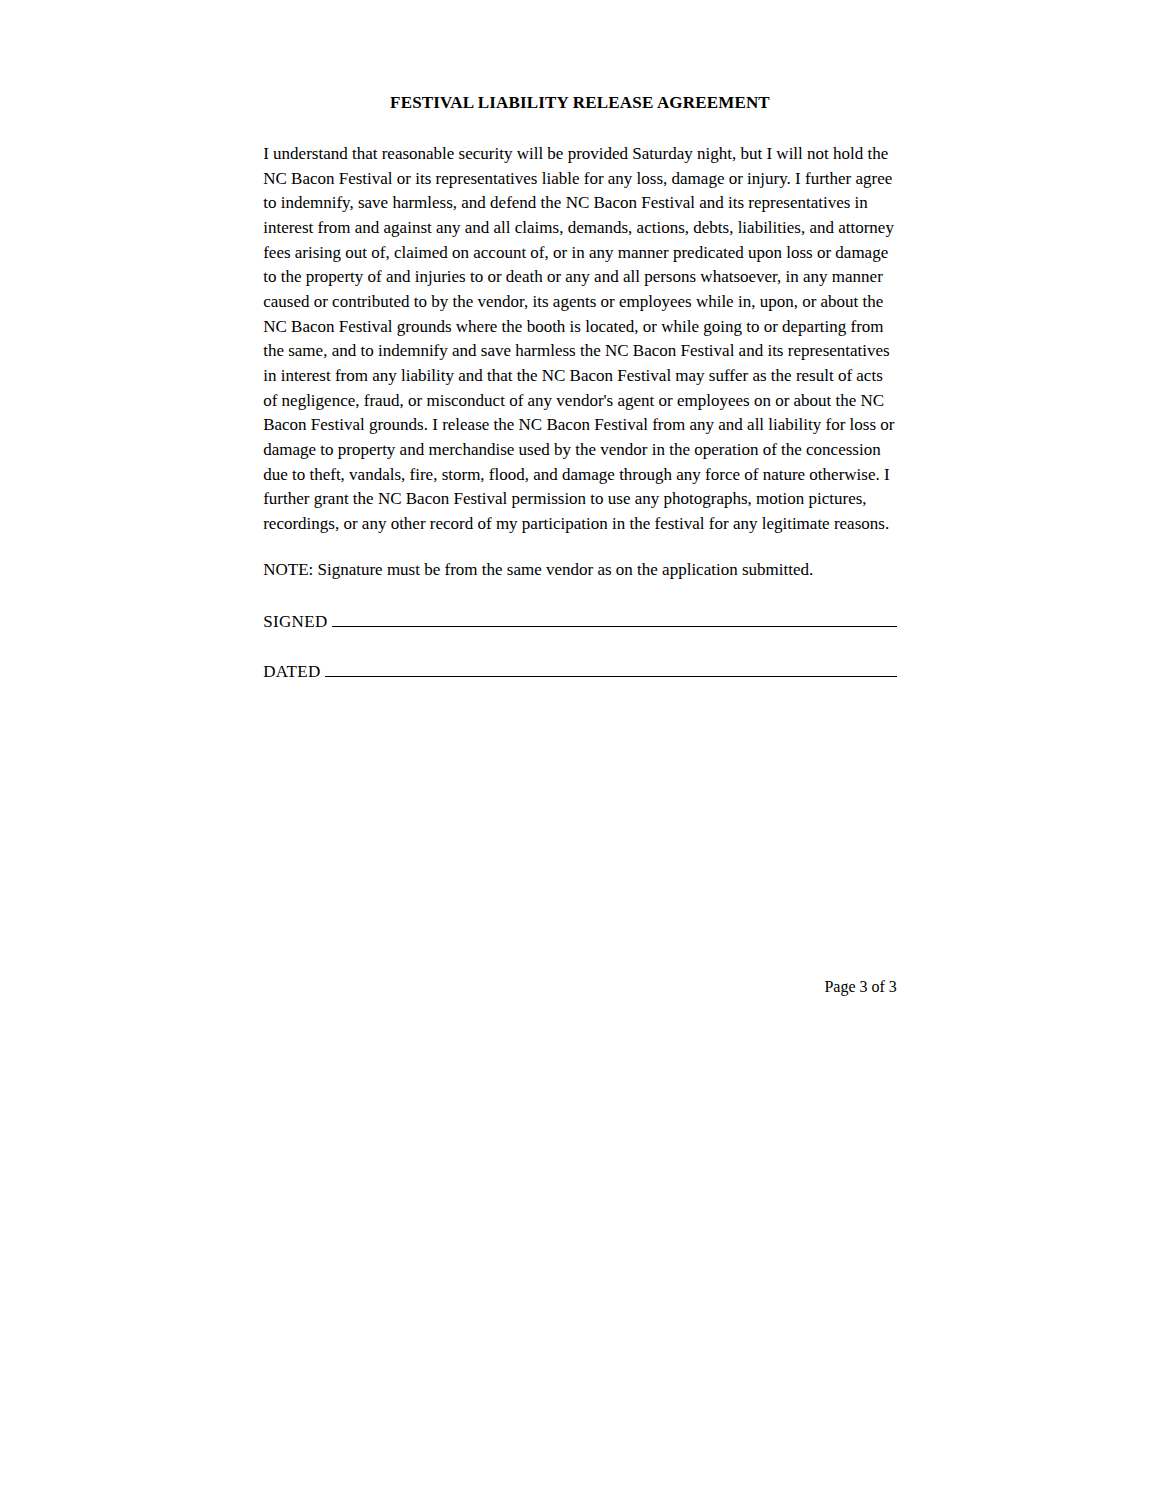FESTIVAL LIABILITY RELEASE AGREEMENT
I understand that reasonable security will be provided Saturday night, but I will not hold the NC Bacon Festival or its representatives liable for any loss, damage or injury. I further agree to indemnify, save harmless, and defend the NC Bacon Festival and its representatives in interest from and against any and all claims, demands, actions, debts, liabilities, and attorney fees arising out of, claimed on account of, or in any manner predicated upon loss or damage to the property of and injuries to or death or any and all persons whatsoever, in any manner caused or contributed to by the vendor, its agents or employees while in, upon, or about the NC Bacon Festival grounds where the booth is located, or while going to or departing from the same, and to indemnify and save harmless the NC Bacon Festival and its representatives in interest from any liability and that the NC Bacon Festival may suffer as the result of acts of negligence, fraud, or misconduct of any vendor's agent or employees on or about the NC Bacon Festival grounds. I release the NC Bacon Festival from any and all liability for loss or damage to property and merchandise used by the vendor in the operation of the concession due to theft, vandals, fire, storm, flood, and damage through any force of nature otherwise. I further grant the NC Bacon Festival permission to use any photographs, motion pictures, recordings, or any other record of my participation in the festival for any legitimate reasons.
NOTE: Signature must be from the same vendor as on the application submitted.
SIGNED
DATED
Page 3 of 3